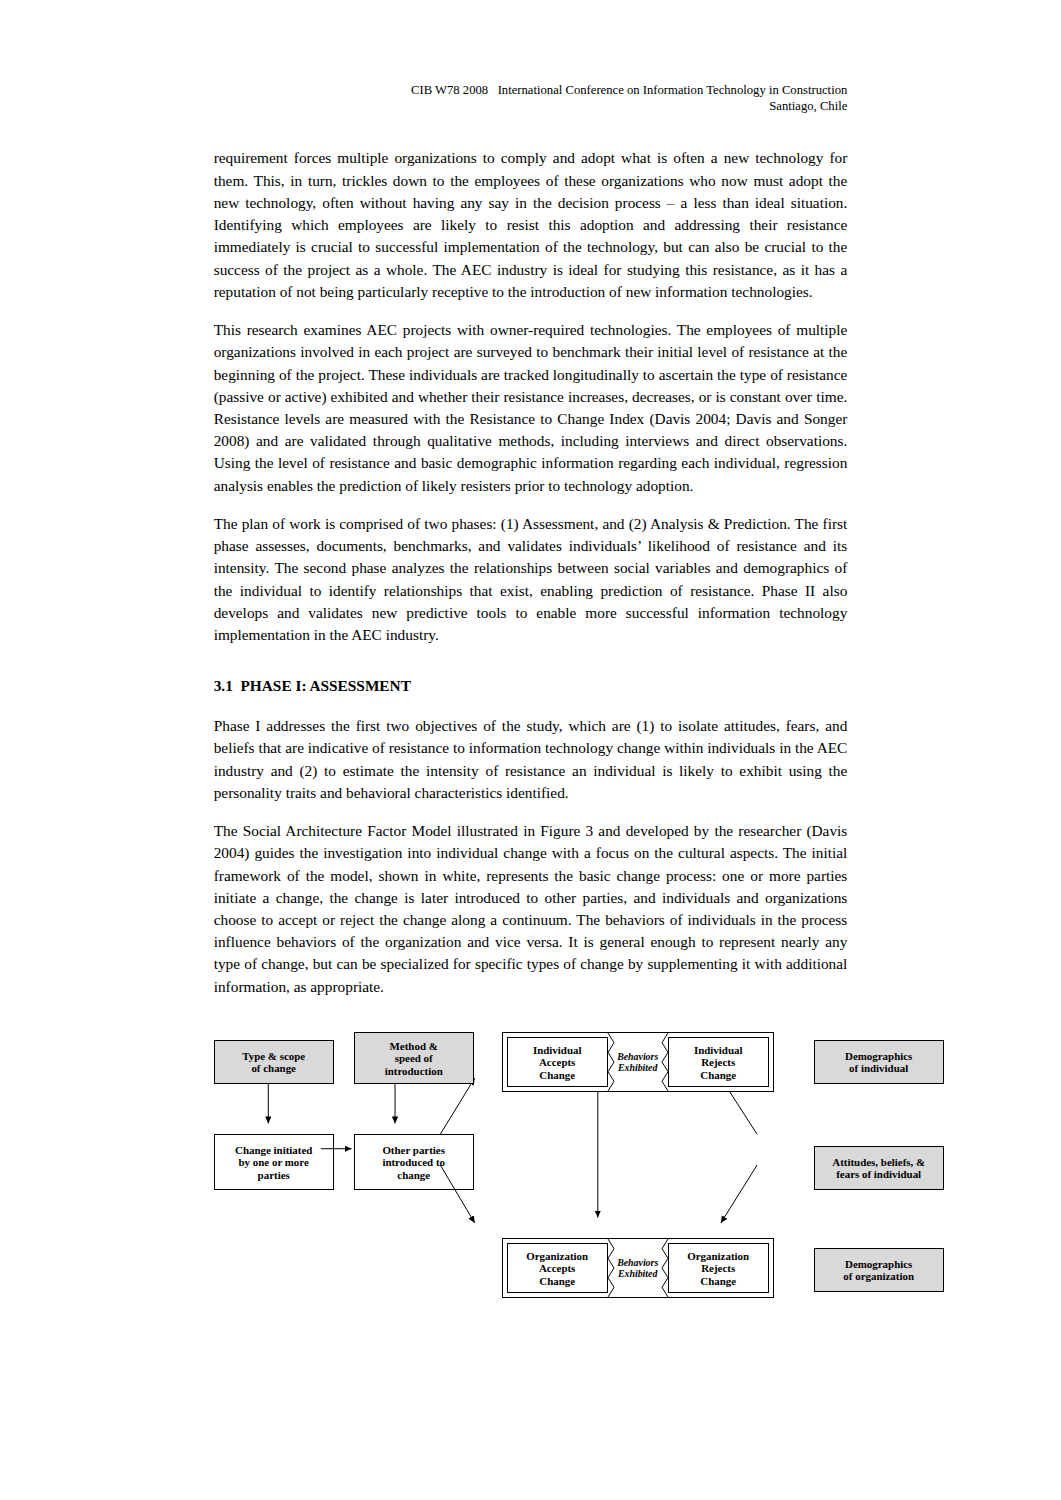CIB W78 2008 International Conference on Information Technology in Construction
Santiago, Chile
requirement forces multiple organizations to comply and adopt what is often a new technology for them. This, in turn, trickles down to the employees of these organizations who now must adopt the new technology, often without having any say in the decision process – a less than ideal situation. Identifying which employees are likely to resist this adoption and addressing their resistance immediately is crucial to successful implementation of the technology, but can also be crucial to the success of the project as a whole. The AEC industry is ideal for studying this resistance, as it has a reputation of not being particularly receptive to the introduction of new information technologies.
This research examines AEC projects with owner-required technologies. The employees of multiple organizations involved in each project are surveyed to benchmark their initial level of resistance at the beginning of the project. These individuals are tracked longitudinally to ascertain the type of resistance (passive or active) exhibited and whether their resistance increases, decreases, or is constant over time. Resistance levels are measured with the Resistance to Change Index (Davis 2004; Davis and Songer 2008) and are validated through qualitative methods, including interviews and direct observations. Using the level of resistance and basic demographic information regarding each individual, regression analysis enables the prediction of likely resisters prior to technology adoption.
The plan of work is comprised of two phases: (1) Assessment, and (2) Analysis & Prediction. The first phase assesses, documents, benchmarks, and validates individuals’ likelihood of resistance and its intensity. The second phase analyzes the relationships between social variables and demographics of the individual to identify relationships that exist, enabling prediction of resistance. Phase II also develops and validates new predictive tools to enable more successful information technology implementation in the AEC industry.
3.1 PHASE I: ASSESSMENT
Phase I addresses the first two objectives of the study, which are (1) to isolate attitudes, fears, and beliefs that are indicative of resistance to information technology change within individuals in the AEC industry and (2) to estimate the intensity of resistance an individual is likely to exhibit using the personality traits and behavioral characteristics identified.
The Social Architecture Factor Model illustrated in Figure 3 and developed by the researcher (Davis 2004) guides the investigation into individual change with a focus on the cultural aspects. The initial framework of the model, shown in white, represents the basic change process: one or more parties initiate a change, the change is later introduced to other parties, and individuals and organizations choose to accept or reject the change along a continuum. The behaviors of individuals in the process influence behaviors of the organization and vice versa. It is general enough to represent nearly any type of change, but can be specialized for specific types of change by supplementing it with additional information, as appropriate.
Type & scope
of change
Method &
speed of
introduction
Demographics
of individual
Attitudes, beliefs, &
fears of individual
Demographics
of organization
Change initiated
by one or more
parties
Other parties
introduced to
change
Individual
Accepts
Change
Behaviors
Exhibited
Individual
Rejects
Change
Organization
Accepts
Change
Behaviors
Exhibited
Organization
Rejects
Change